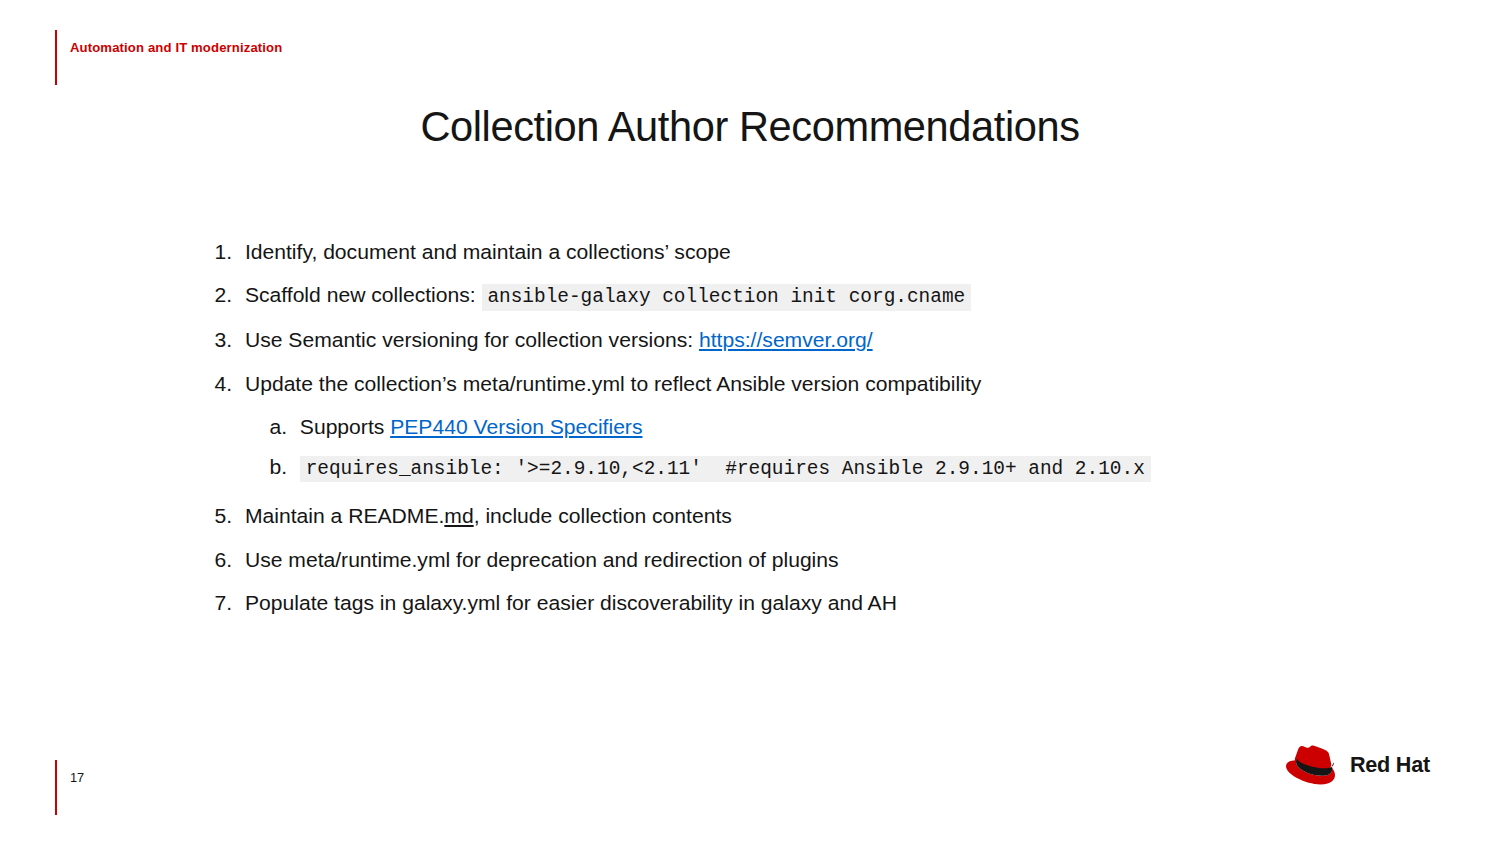Automation and IT modernization
Collection Author Recommendations
Identify, document and maintain a collections’ scope
Scaffold new collections: ansible-galaxy collection init corg.cname
Use Semantic versioning for collection versions: https://semver.org/
Update the collection’s meta/runtime.yml to reflect Ansible version compatibility
Supports PEP440 Version Specifiers
requires_ansible: '>=2.9.10,<2.11' #requires Ansible 2.9.10+ and 2.10.x
Maintain a README.md, include collection contents
Use meta/runtime.yml for deprecation and redirection of plugins
Populate tags in galaxy.yml for easier discoverability in galaxy and AH
17
Red Hat